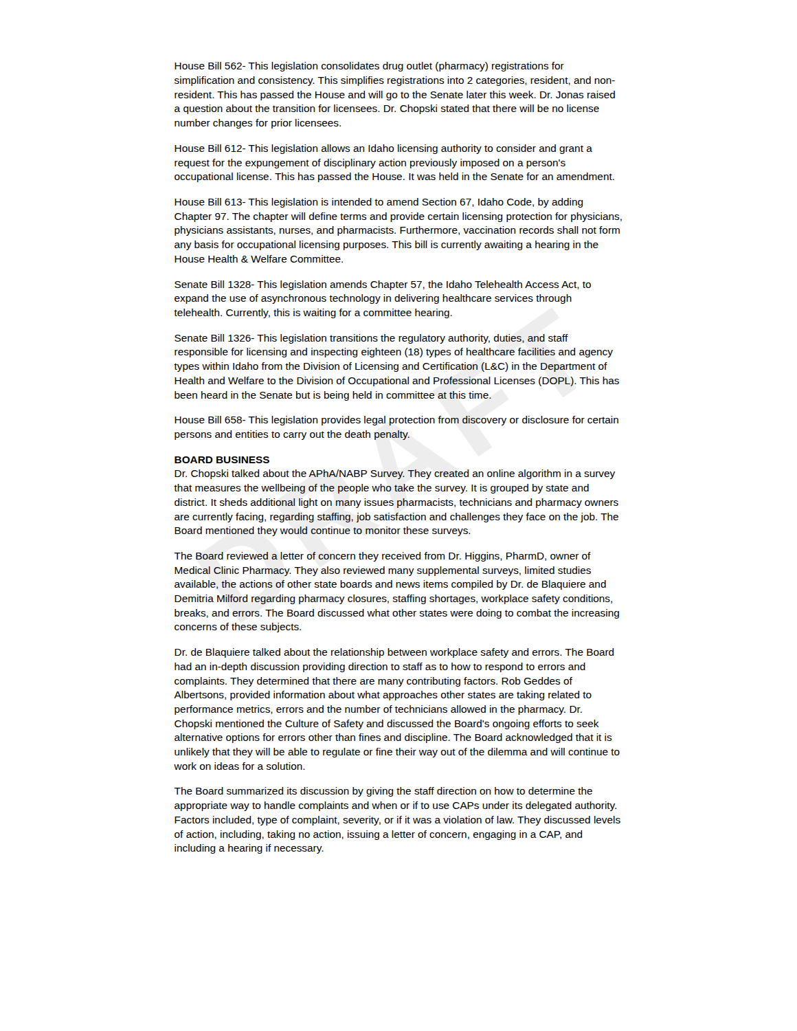DRAFT
House Bill 562- This legislation consolidates drug outlet (pharmacy) registrations for simplification and consistency. This simplifies registrations into 2 categories, resident, and non-resident. This has passed the House and will go to the Senate later this week. Dr. Jonas raised a question about the transition for licensees. Dr. Chopski stated that there will be no license number changes for prior licensees.
House Bill 612- This legislation allows an Idaho licensing authority to consider and grant a request for the expungement of disciplinary action previously imposed on a person's occupational license. This has passed the House. It was held in the Senate for an amendment.
House Bill 613- This legislation is intended to amend Section 67, Idaho Code, by adding Chapter 97. The chapter will define terms and provide certain licensing protection for physicians, physicians assistants, nurses, and pharmacists. Furthermore, vaccination records shall not form any basis for occupational licensing purposes. This bill is currently awaiting a hearing in the House Health & Welfare Committee.
Senate Bill 1328- This legislation amends Chapter 57, the Idaho Telehealth Access Act, to expand the use of asynchronous technology in delivering healthcare services through telehealth. Currently, this is waiting for a committee hearing.
Senate Bill 1326- This legislation transitions the regulatory authority, duties, and staff responsible for licensing and inspecting eighteen (18) types of healthcare facilities and agency types within Idaho from the Division of Licensing and Certification (L&C) in the Department of Health and Welfare to the Division of Occupational and Professional Licenses (DOPL). This has been heard in the Senate but is being held in committee at this time.
House Bill 658- This legislation provides legal protection from discovery or disclosure for certain persons and entities to carry out the death penalty.
BOARD BUSINESS
Dr. Chopski talked about the APhA/NABP Survey. They created an online algorithm in a survey that measures the wellbeing of the people who take the survey. It is grouped by state and district. It sheds additional light on many issues pharmacists, technicians and pharmacy owners are currently facing, regarding staffing, job satisfaction and challenges they face on the job. The Board mentioned they would continue to monitor these surveys.
The Board reviewed a letter of concern they received from Dr. Higgins, PharmD, owner of Medical Clinic Pharmacy. They also reviewed many supplemental surveys, limited studies available, the actions of other state boards and news items compiled by Dr. de Blaquiere and Demitria Milford regarding pharmacy closures, staffing shortages, workplace safety conditions, breaks, and errors. The Board discussed what other states were doing to combat the increasing concerns of these subjects.
Dr. de Blaquiere talked about the relationship between workplace safety and errors. The Board had an in-depth discussion providing direction to staff as to how to respond to errors and complaints. They determined that there are many contributing factors. Rob Geddes of Albertsons, provided information about what approaches other states are taking related to performance metrics, errors and the number of technicians allowed in the pharmacy. Dr. Chopski mentioned the Culture of Safety and discussed the Board's ongoing efforts to seek alternative options for errors other than fines and discipline. The Board acknowledged that it is unlikely that they will be able to regulate or fine their way out of the dilemma and will continue to work on ideas for a solution.
The Board summarized its discussion by giving the staff direction on how to determine the appropriate way to handle complaints and when or if to use CAPs under its delegated authority. Factors included, type of complaint, severity, or if it was a violation of law. They discussed levels of action, including, taking no action, issuing a letter of concern, engaging in a CAP, and including a hearing if necessary.